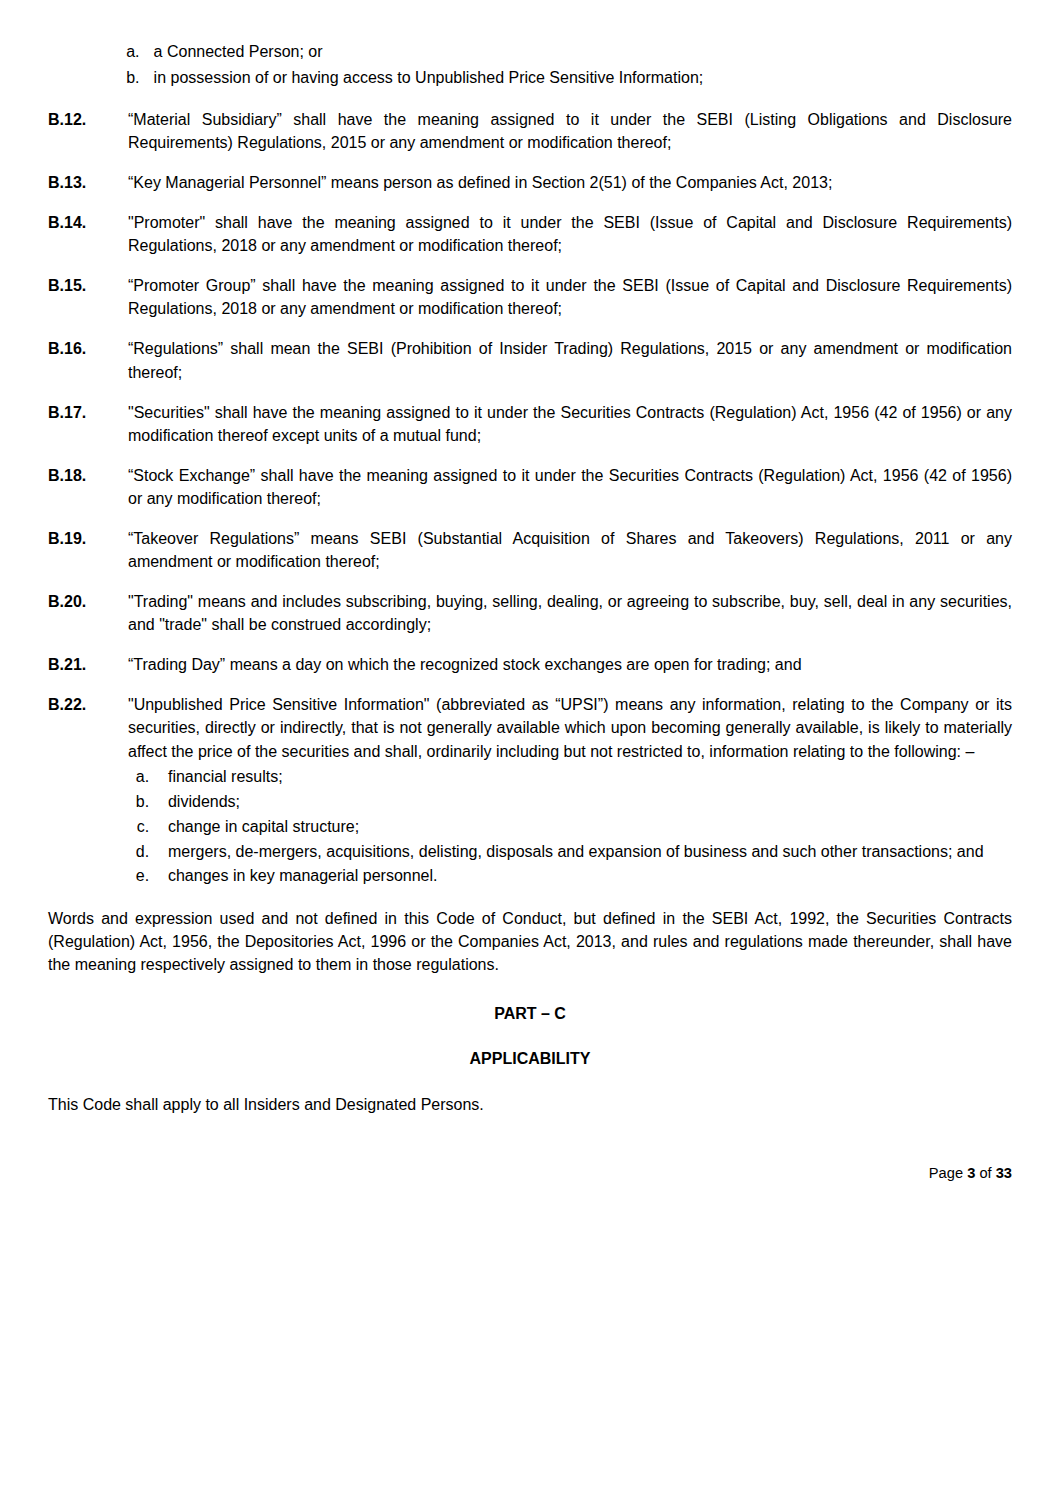a Connected Person; or
in possession of or having access to Unpublished Price Sensitive Information;
B.12.
“Material Subsidiary” shall have the meaning assigned to it under the SEBI (Listing Obligations and Disclosure Requirements) Regulations, 2015 or any amendment or modification thereof;
B.13.
“Key Managerial Personnel” means person as defined in Section 2(51) of the Companies Act, 2013;
B.14.
"Promoter" shall have the meaning assigned to it under the SEBI (Issue of Capital and Disclosure Requirements) Regulations, 2018 or any amendment or modification thereof;
B.15.
“Promoter Group” shall have the meaning assigned to it under the SEBI (Issue of Capital and Disclosure Requirements) Regulations, 2018 or any amendment or modification thereof;
B.16.
“Regulations” shall mean the SEBI (Prohibition of Insider Trading) Regulations, 2015 or any amendment or modification thereof;
B.17.
"Securities" shall have the meaning assigned to it under the Securities Contracts (Regulation) Act, 1956 (42 of 1956) or any modification thereof except units of a mutual fund;
B.18.
“Stock Exchange” shall have the meaning assigned to it under the Securities Contracts (Regulation) Act, 1956 (42 of 1956) or any modification thereof;
B.19.
“Takeover Regulations” means SEBI (Substantial Acquisition of Shares and Takeovers) Regulations, 2011 or any amendment or modification thereof;
B.20.
"Trading" means and includes subscribing, buying, selling, dealing, or agreeing to subscribe, buy, sell, deal in any securities, and "trade" shall be construed accordingly;
B.21.
“Trading Day” means a day on which the recognized stock exchanges are open for trading; and
B.22.
"Unpublished Price Sensitive Information" (abbreviated as “UPSI”) means any information, relating to the Company or its securities, directly or indirectly, that is not generally available which upon becoming generally available, is likely to materially affect the price of the securities and shall, ordinarily including but not restricted to, information relating to the following: –
financial results;
dividends;
change in capital structure;
mergers, de-mergers, acquisitions, delisting, disposals and expansion of business and such other transactions; and
changes in key managerial personnel.
Words and expression used and not defined in this Code of Conduct, but defined in the SEBI Act, 1992, the Securities Contracts (Regulation) Act, 1956, the Depositories Act, 1996 or the Companies Act, 2013, and rules and regulations made thereunder, shall have the meaning respectively assigned to them in those regulations.
PART – C
APPLICABILITY
This Code shall apply to all Insiders and Designated Persons.
Page 3 of 33